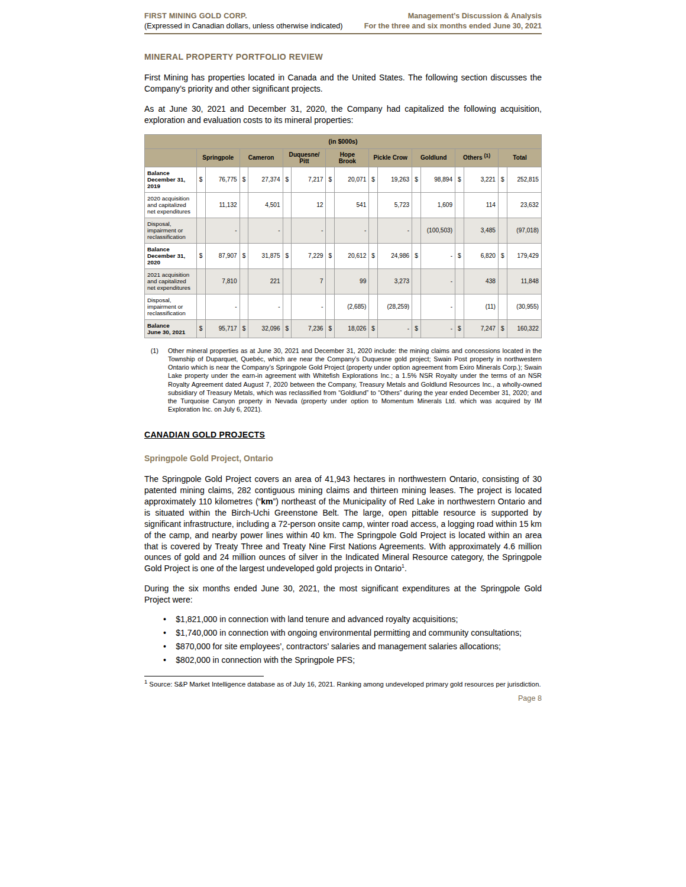FIRST MINING GOLD CORP.
(Expressed in Canadian dollars, unless otherwise indicated)
Management’s Discussion & Analysis
For the three and six months ended June 30, 2021
MINERAL PROPERTY PORTFOLIO REVIEW
First Mining has properties located in Canada and the United States. The following section discusses the Company’s priority and other significant projects.
As at June 30, 2021 and December 31, 2020, the Company had capitalized the following acquisition, exploration and evaluation costs to its mineral properties:
| (in $000s) |
| --- |
| | Springpole | Cameron | Duquesne/ Pitt | Hope Brook | Pickle Crow | Goldlund | Others (1) | Total |
| Balance December 31, 2019 | $ | 76,775 | $ | 27,374 | $ | 7,217 | $ | 20,071 | $ | 19,263 | $ | 98,894 | $ | 3,221 | $ | 252,815 |
| 2020 acquisition and capitalized net expenditures | | 11,132 | | 4,501 | | 12 | | 541 | | 5,723 | | 1,609 | | 114 | | 23,632 |
| Disposal, impairment or reclassification | | - | | - | | - | | - | | - | | (100,503) | | 3,485 | | (97,018) |
| Balance December 31, 2020 | $ | 87,907 | $ | 31,875 | $ | 7,229 | $ | 20,612 | $ | 24,986 | $ | - | $ | 6,820 | $ | 179,429 |
| 2021 acquisition and capitalized net expenditures | | 7,810 | | 221 | | 7 | | 99 | | 3,273 | | - | | 438 | | 11,848 |
| Disposal, impairment or reclassification | | - | | - | | - | | (2,685) | | (28,259) | | - | | (11) | | (30,955) |
| Balance June 30, 2021 | $ | 95,717 | $ | 32,096 | $ | 7,236 | $ | 18,026 | $ | - | $ | - | $ | 7,247 | $ | 160,322 |
(1) Other mineral properties as at June 30, 2021 and December 31, 2020 include: the mining claims and concessions located in the Township of Duparquet, Quebéc, which are near the Company’s Duquesne gold project; Swain Post property in northwestern Ontario which is near the Company’s Springpole Gold Project (property under option agreement from Exiro Minerals Corp.); Swain Lake property under the earn-in agreement with Whitefish Explorations Inc.; a 1.5% NSR Royalty under the terms of an NSR Royalty Agreement dated August 7, 2020 between the Company, Treasury Metals and Goldlund Resources Inc., a wholly-owned subsidiary of Treasury Metals, which was reclassified from “Goldlund” to “Others” during the year ended December 31, 2020; and the Turquoise Canyon property in Nevada (property under option to Momentum Minerals Ltd. which was acquired by IM Exploration Inc. on July 6, 2021).
CANADIAN GOLD PROJECTS
Springpole Gold Project, Ontario
The Springpole Gold Project covers an area of 41,943 hectares in northwestern Ontario, consisting of 30 patented mining claims, 282 contiguous mining claims and thirteen mining leases. The project is located approximately 110 kilometres (“km”) northeast of the Municipality of Red Lake in northwestern Ontario and is situated within the Birch-Uchi Greenstone Belt. The large, open pittable resource is supported by significant infrastructure, including a 72-person onsite camp, winter road access, a logging road within 15 km of the camp, and nearby power lines within 40 km. The Springpole Gold Project is located within an area that is covered by Treaty Three and Treaty Nine First Nations Agreements. With approximately 4.6 million ounces of gold and 24 million ounces of silver in the Indicated Mineral Resource category, the Springpole Gold Project is one of the largest undeveloped gold projects in Ontario1.
During the six months ended June 30, 2021, the most significant expenditures at the Springpole Gold Project were:
$1,821,000 in connection with land tenure and advanced royalty acquisitions;
$1,740,000 in connection with ongoing environmental permitting and community consultations;
$870,000 for site employees’, contractors’ salaries and management salaries allocations;
$802,000 in connection with the Springpole PFS;
1 Source: S&P Market Intelligence database as of July 16, 2021. Ranking among undeveloped primary gold resources per jurisdiction.
Page 8